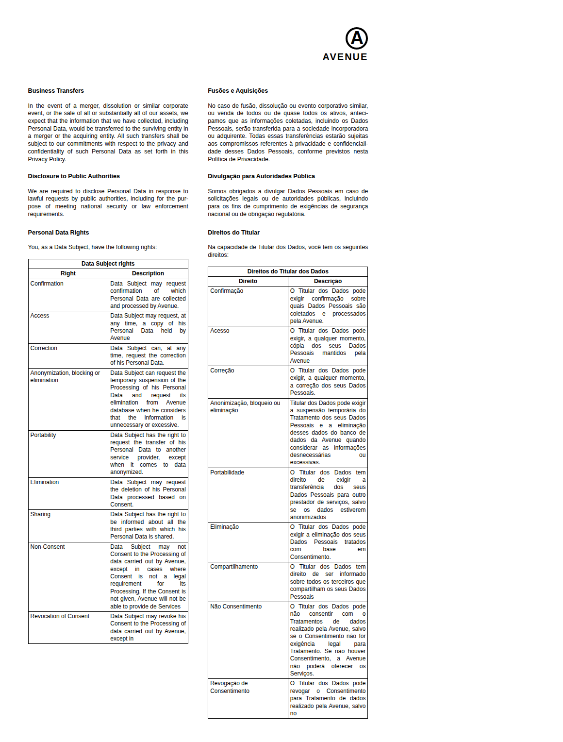AVENUE
Business Transfers
In the event of a merger, dissolution or similar corporate event, or the sale of all or substantially all of our assets, we expect that the information that we have collected, including Personal Data, would be transferred to the surviving entity in a merger or the acquiring entity. All such transfers shall be subject to our commitments with respect to the privacy and confidentiality of such Personal Data as set forth in this Privacy Policy.
Disclosure to Public Authorities
We are required to disclose Personal Data in response to lawful requests by public authorities, including for the purpose of meeting national security or law enforcement requirements.
Personal Data Rights
You, as a Data Subject, have the following rights:
| Data Subject rights |
| --- |
| Right | Description |
| Confirmation | Data Subject may request confirmation of which Personal Data are collected and processed by Avenue. |
| Access | Data Subject may request, at any time, a copy of his Personal Data held by Avenue |
| Correction | Data Subject can, at any time, request the correction of his Personal Data. |
| Anonymization, blocking or elimination | Data Subject can request the temporary suspension of the Processing of his Personal Data and request its elimination from Avenue database when he considers that the information is unnecessary or excessive. |
| Portability | Data Subject has the right to request the transfer of his Personal Data to another service provider, except when it comes to data anonymized. |
| Elimination | Data Subject may request the deletion of his Personal Data processed based on Consent. |
| Sharing | Data Subject has the right to be informed about all the third parties with which his Personal Data is shared. |
| Non-Consent | Data Subject may not Consent to the Processing of data carried out by Avenue, except in cases where Consent is not a legal requirement for its Processing. If the Consent is not given, Avenue will not be able to provide de Services |
| Revocation of Consent | Data Subject may revoke his Consent to the Processing of data carried out by Avenue, except in |
Fusões e Aquisições
No caso de fusão, dissolução ou evento corporativo similar, ou venda de todos ou de quase todos os ativos, antecipamos que as informações coletadas, incluindo os Dados Pessoais, serão transferida para a sociedade incorporadora ou adquirente. Todas essas transferências estarão sujeitas aos compromissos referentes à privacidade e confidencialidade desses Dados Pessoais, conforme previstos nesta Política de Privacidade.
Divulgação para Autoridades Pública
Somos obrigados a divulgar Dados Pessoais em caso de solicitações legais ou de autoridades públicas, incluindo para os fins de cumprimento de exigências de segurança nacional ou de obrigação regulatória.
Direitos do Titular
Na capacidade de Titular dos Dados, você tem os seguintes direitos:
| Direitos do Titular dos Dados |
| --- |
| Direito | Descrição |
| Confirmação | O Titular dos Dados pode exigir confirmação sobre quais Dados Pessoais são coletados e processados pela Avenue. |
| Acesso | O Titular dos Dados pode exigir, a qualquer momento, cópia dos seus Dados Pessoais mantidos pela Avenue |
| Correção | O Titular dos Dados pode exigir, a qualquer momento, a correção dos seus Dados Pessoais. |
| Anonimização, bloqueio ou eliminação | Titular dos Dados pode exigir a suspensão temporária do Tratamento dos seus Dados Pessoais e a eliminação desses dados do banco de dados da Avenue quando considerar as informações desnecessárias ou excessivas. |
| Portabilidade | O Titular dos Dados tem direito de exigir a transferência dos seus Dados Pessoais para outro prestador de serviços, salvo se os dados estiverem anonimizados |
| Eliminação | O Titular dos Dados pode exigir a eliminação dos seus Dados Pessoais tratados com base em Consentimento. |
| Compartilhamento | O Titular dos Dados tem direito de ser informado sobre todos os terceiros que compartilham os seus Dados Pessoais |
| Não Consentimento | O Titular dos Dados pode não consentir com o Tratamentos de dados realizado pela Avenue, salvo se o Consentimento não for exigência legal para Tratamento. Se não houver Consentimento, a Avenue não poderá oferecer os Serviços. |
| Revogação de Consentimento | O Titular dos Dados pode revogar o Consentimento para Tratamento de dados realizado pela Avenue, salvo no |